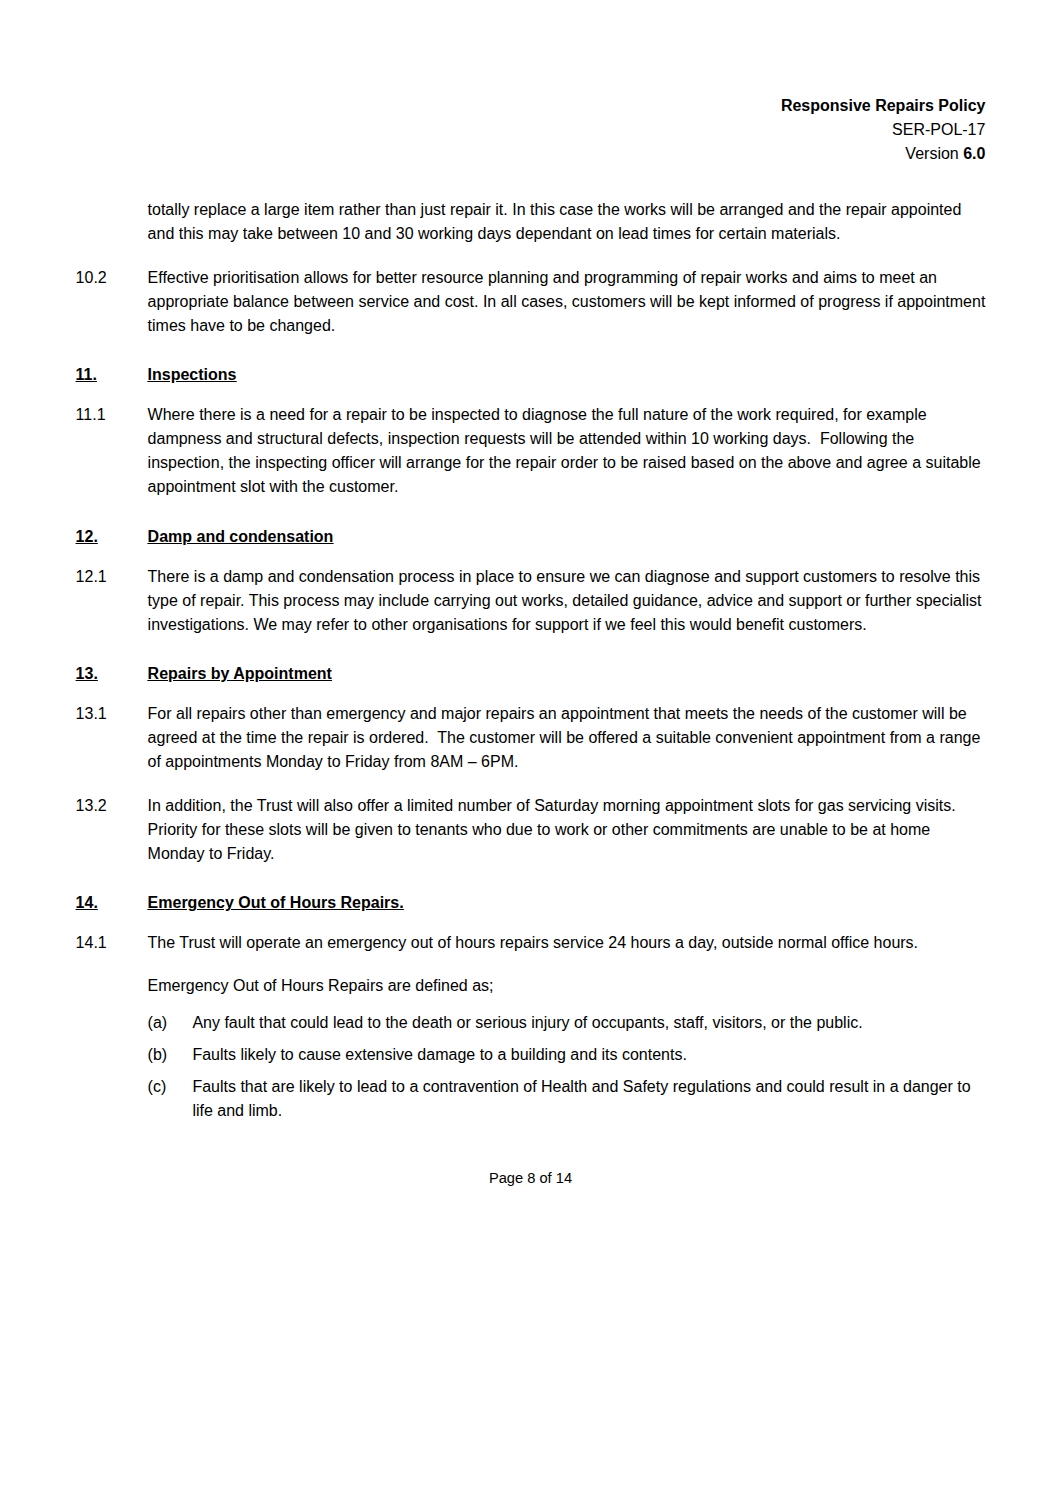Responsive Repairs Policy
SER-POL-17
Version 6.0
totally replace a large item rather than just repair it. In this case the works will be arranged and the repair appointed and this may take between 10 and 30 working days dependant on lead times for certain materials.
10.2
Effective prioritisation allows for better resource planning and programming of repair works and aims to meet an appropriate balance between service and cost. In all cases, customers will be kept informed of progress if appointment times have to be changed.
11. Inspections
11.1
Where there is a need for a repair to be inspected to diagnose the full nature of the work required, for example dampness and structural defects, inspection requests will be attended within 10 working days. Following the inspection, the inspecting officer will arrange for the repair order to be raised based on the above and agree a suitable appointment slot with the customer.
12. Damp and condensation
12.1
There is a damp and condensation process in place to ensure we can diagnose and support customers to resolve this type of repair. This process may include carrying out works, detailed guidance, advice and support or further specialist investigations. We may refer to other organisations for support if we feel this would benefit customers.
13. Repairs by Appointment
13.1
For all repairs other than emergency and major repairs an appointment that meets the needs of the customer will be agreed at the time the repair is ordered. The customer will be offered a suitable convenient appointment from a range of appointments Monday to Friday from 8AM – 6PM.
13.2
In addition, the Trust will also offer a limited number of Saturday morning appointment slots for gas servicing visits. Priority for these slots will be given to tenants who due to work or other commitments are unable to be at home Monday to Friday.
14. Emergency Out of Hours Repairs.
14.1
The Trust will operate an emergency out of hours repairs service 24 hours a day, outside normal office hours.
Emergency Out of Hours Repairs are defined as;
(a) Any fault that could lead to the death or serious injury of occupants, staff, visitors, or the public.
(b) Faults likely to cause extensive damage to a building and its contents.
(c) Faults that are likely to lead to a contravention of Health and Safety regulations and could result in a danger to life and limb.
Page 8 of 14